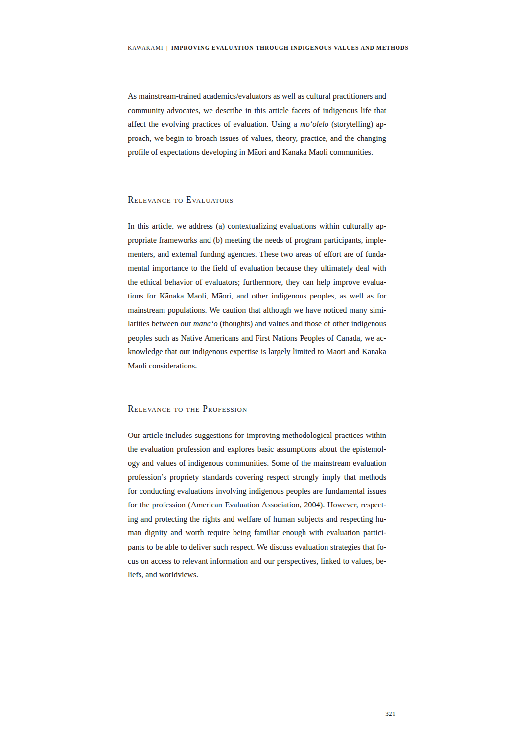Kawakami|Improving Evaluation Through Indigenous Values and Methods
As mainstream-trained academics/evaluators as well as cultural practitioners and community advocates, we describe in this article facets of indigenous life that affect the evolving practices of evaluation. Using a moʻolelo (storytelling) approach, we begin to broach issues of values, theory, practice, and the changing profile of expectations developing in Māori and Kanaka Maoli communities.
Relevance to Evaluators
In this article, we address (a) contextualizing evaluations within culturally appropriate frameworks and (b) meeting the needs of program participants, implementers, and external funding agencies. These two areas of effort are of fundamental importance to the field of evaluation because they ultimately deal with the ethical behavior of evaluators; furthermore, they can help improve evaluations for Kānaka Maoli, Māori, and other indigenous peoples, as well as for mainstream populations. We caution that although we have noticed many similarities between our manaʻo (thoughts) and values and those of other indigenous peoples such as Native Americans and First Nations Peoples of Canada, we acknowledge that our indigenous expertise is largely limited to Māori and Kanaka Maoli considerations.
Relevance to the Profession
Our article includes suggestions for improving methodological practices within the evaluation profession and explores basic assumptions about the epistemology and values of indigenous communities. Some of the mainstream evaluation profession’s propriety standards covering respect strongly imply that methods for conducting evaluations involving indigenous peoples are fundamental issues for the profession (American Evaluation Association, 2004). However, respecting and protecting the rights and welfare of human subjects and respecting human dignity and worth require being familiar enough with evaluation participants to be able to deliver such respect. We discuss evaluation strategies that focus on access to relevant information and our perspectives, linked to values, beliefs, and worldviews.
321